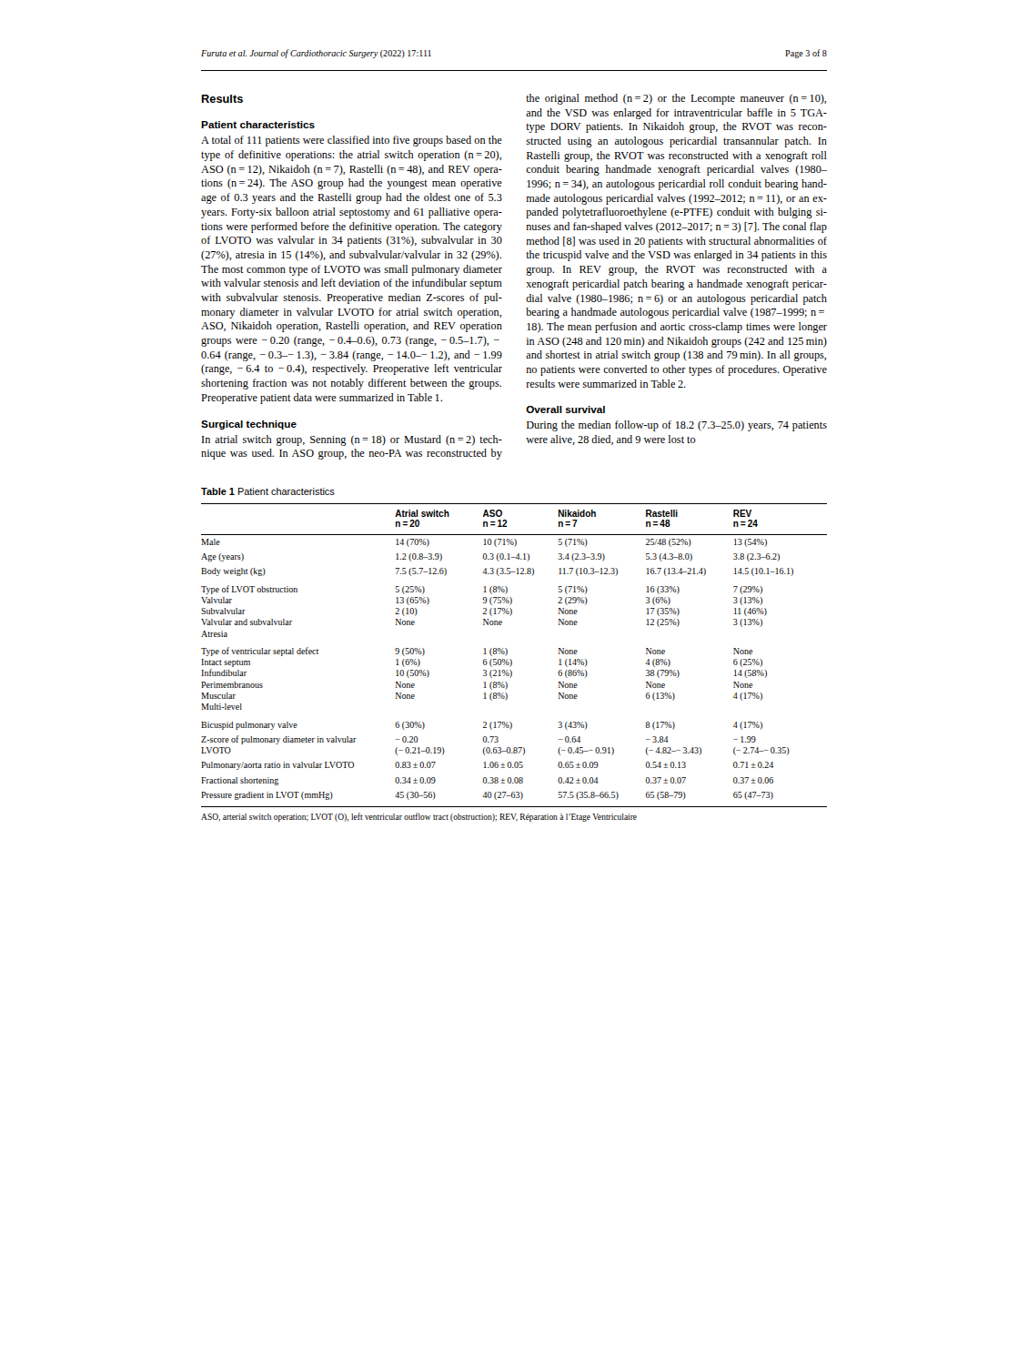Furuta et al. Journal of Cardiothoracic Surgery (2022) 17:111
Page 3 of 8
Results
Patient characteristics
A total of 111 patients were classified into five groups based on the type of definitive operations: the atrial switch operation (n = 20), ASO (n = 12), Nikaidoh (n = 7), Rastelli (n = 48), and REV operations (n = 24). The ASO group had the youngest mean operative age of 0.3 years and the Rastelli group had the oldest one of 5.3 years. Forty-six balloon atrial septostomy and 61 palliative operations were performed before the definitive operation. The category of LVOTO was valvular in 34 patients (31%), subvalvular in 30 (27%), atresia in 15 (14%), and subvalvular/valvular in 32 (29%). The most common type of LVOTO was small pulmonary diameter with valvular stenosis and left deviation of the infundibular septum with subvalvular stenosis. Preoperative median Z-scores of pulmonary diameter in valvular LVOTO for atrial switch operation, ASO, Nikaidoh operation, Rastelli operation, and REV operation groups were − 0.20 (range, − 0.4–0.6), 0.73 (range, − 0.5–1.7), − 0.64 (range, − 0.3–− 1.3), − 3.84 (range, − 14.0–− 1.2), and − 1.99 (range, − 6.4 to − 0.4), respectively. Preoperative left ventricular shortening fraction was not notably different between the groups. Preoperative patient data were summarized in Table 1.
Surgical technique
In atrial switch group, Senning (n = 18) or Mustard (n = 2) technique was used. In ASO group, the neo-PA was reconstructed by the original method (n = 2) or the Lecompte maneuver (n = 10), and the VSD was enlarged for intraventricular baffle in 5 TGA-type DORV patients. In Nikaidoh group, the RVOT was reconstructed using an autologous pericardial transannular patch. In Rastelli group, the RVOT was reconstructed with a xenograft roll conduit bearing handmade xenograft pericardial valves (1980–1996; n = 34), an autologous pericardial roll conduit bearing handmade autologous pericardial valves (1992–2012; n = 11), or an expanded polytetrafluoroethylene (e-PTFE) conduit with bulging sinuses and fan-shaped valves (2012–2017; n = 3) [7]. The conal flap method [8] was used in 20 patients with structural abnormalities of the tricuspid valve and the VSD was enlarged in 34 patients in this group. In REV group, the RVOT was reconstructed with a xenograft pericardial patch bearing a handmade xenograft pericardial valve (1980–1986; n = 6) or an autologous pericardial patch bearing a handmade autologous pericardial valve (1987–1999; n = 18). The mean perfusion and aortic cross-clamp times were longer in ASO (248 and 120 min) and Nikaidoh groups (242 and 125 min) and shortest in atrial switch group (138 and 79 min). In all groups, no patients were converted to other types of procedures. Operative results were summarized in Table 2.
Overall survival
During the median follow-up of 18.2 (7.3–25.0) years, 74 patients were alive, 28 died, and 9 were lost to
Table 1 Patient characteristics
| | Atrial switch n = 20 | ASO n = 12 | Nikaidoh n = 7 | Rastelli n = 48 | REV n = 24 |
| --- | --- | --- | --- | --- | --- |
| Male | 14 (70%) | 10 (71%) | 5 (71%) | 25/48 (52%) | 13 (54%) |
| Age (years) | 1.2 (0.8–3.9) | 0.3 (0.1–4.1) | 3.4 (2.3–3.9) | 5.3 (4.3–8.0) | 3.8 (2.3–6.2) |
| Body weight (kg) | 7.5 (5.7–12.6) | 4.3 (3.5–12.8) | 11.7 (10.3–12.3) | 16.7 (13.4–21.4) | 14.5 (10.1–16.1) |
| Type of LVOT obstruction Valvular Subvalvular Valvular and subvalvular Atresia | 5 (25%) 13 (65%) 2 (10) None | 1 (8%) 9 (75%) 2 (17%) None | 5 (71%) 2 (29%) None None | 16 (33%) 3 (6%) 17 (35%) 12 (25%) | 7 (29%) 3 (13%) 11 (46%) 3 (13%) |
| Type of ventricular septal defect Intact septum Infundibular Perimembranous Muscular Multi-level | 9 (50%) 1 (6%) 10 (50%) None None | 1 (8%) 6 (50%) 3 (21%) 1 (8%) 1 (8%) | None 1 (14%) 6 (86%) None None | None 4 (8%) 38 (79%) None 6 (13%) | None 6 (25%) 14 (58%) None 4 (17%) |
| Bicuspid pulmonary valve | 6 (30%) | 2 (17%) | 3 (43%) | 8 (17%) | 4 (17%) |
| Z-score of pulmonary diameter in valvular LVOTO | − 0.20 (− 0.21–0.19) | 0.73 (0.63–0.87) | − 0.64 (− 0.45–− 0.91) | − 3.84 (− 4.82–− 3.43) | − 1.99 (− 2.74–− 0.35) |
| Pulmonary/aorta ratio in valvular LVOTO | 0.83 ± 0.07 | 1.06 ± 0.05 | 0.65 ± 0.09 | 0.54 ± 0.13 | 0.71 ± 0.24 |
| Fractional shortening | 0.34 ± 0.09 | 0.38 ± 0.08 | 0.42 ± 0.04 | 0.37 ± 0.07 | 0.37 ± 0.06 |
| Pressure gradient in LVOT (mmHg) | 45 (30–56) | 40 (27–63) | 57.5 (35.8–66.5) | 65 (58–79) | 65 (47–73) |
ASO, arterial switch operation; LVOT (O), left ventricular outflow tract (obstruction); REV, Réparation à l’Etage Ventriculaire